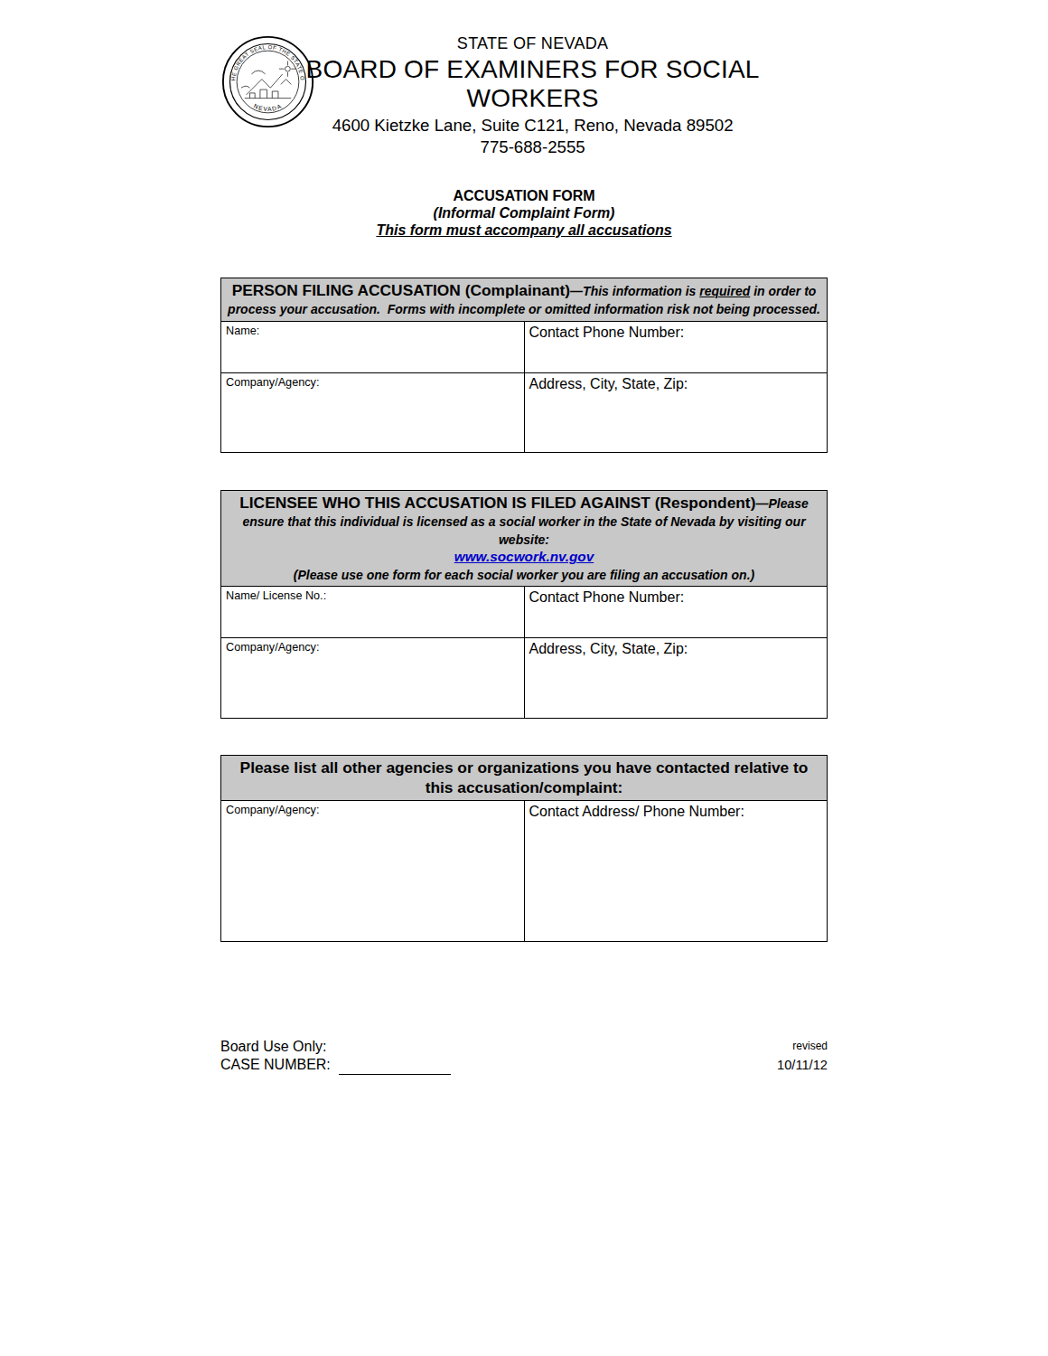THE GREAT SEAL OF THE STATE OF NEVADA
STATE OF NEVADA
BOARD OF EXAMINERS FOR SOCIAL WORKERS
4600 Kietzke Lane, Suite C121, Reno, Nevada 89502
775-688-2555
ACCUSATION FORM
(Informal Complaint Form)
This form must accompany all accusations
| PERSON FILING ACCUSATION (Complainant) —This information is required in order to process your accusation. Forms with incomplete or omitted information risk not being processed. |
| Name: | Contact Phone Number: |
| Company/Agency: | Address, City, State, Zip: |
| LICENSEE WHO THIS ACCUSATION IS FILED AGAINST (Respondent) —Please ensure that this individual is licensed as a social worker in the State of Nevada by visiting our website: www.socwork.nv.gov (Please use one form for each social worker you are filing an accusation on.) |
| Name/ License No.: | Contact Phone Number: |
| Company/Agency: | Address, City, State, Zip: |
| Please list all other agencies or organizations you have contacted relative to this accusation/complaint: |
| Company/Agency: | Contact Address/ Phone Number: |
Board Use Only:
CASE NUMBER:
revised
10/11/12